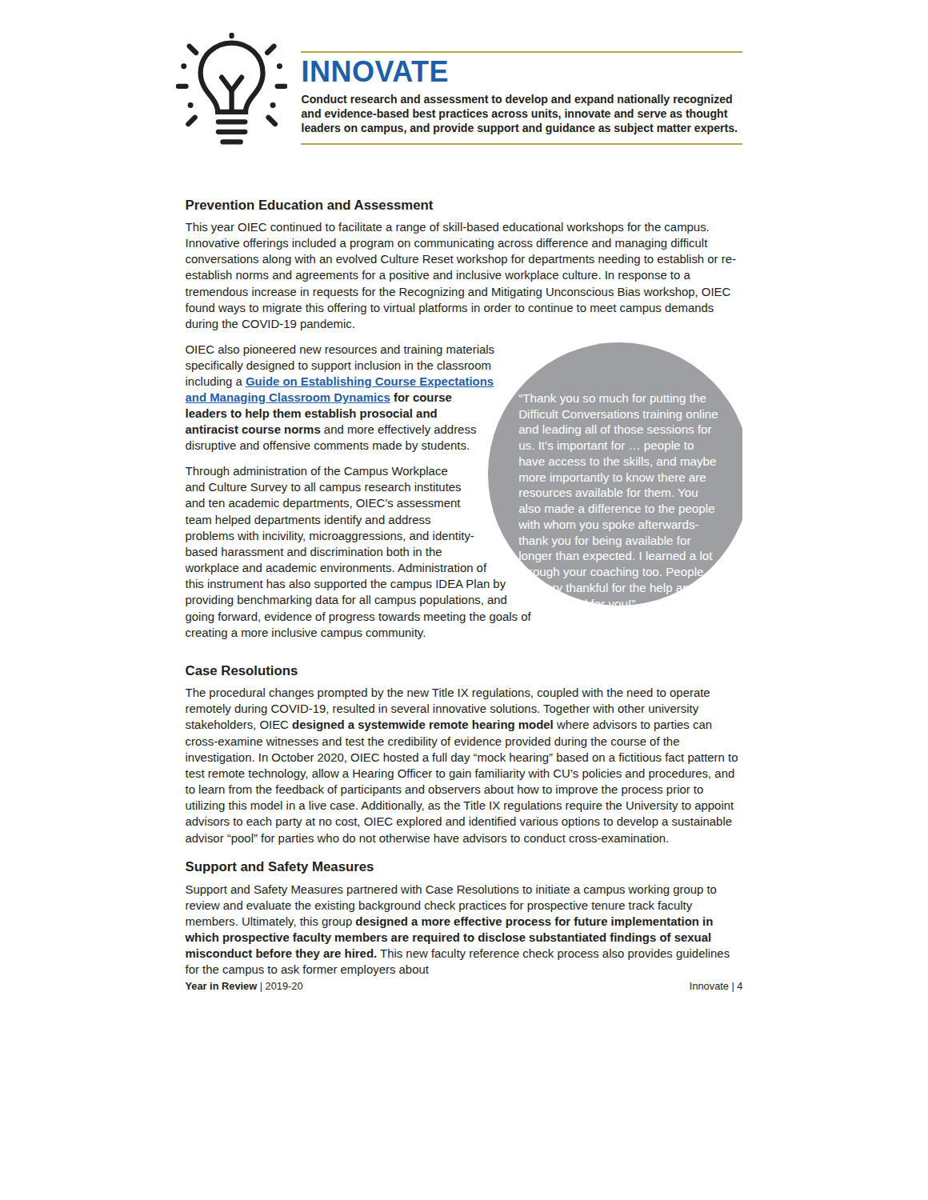INNOVATE
Conduct research and assessment to develop and expand nationally recognized and evidence-based best practices across units, innovate and serve as thought leaders on campus, and provide support and guidance as subject matter experts.
Prevention Education and Assessment
This year OIEC continued to facilitate a range of skill-based educational workshops for the campus. Innovative offerings included a program on communicating across difference and managing difficult conversations along with an evolved Culture Reset workshop for departments needing to establish or re-establish norms and agreements for a positive and inclusive workplace culture. In response to a tremendous increase in requests for the Recognizing and Mitigating Unconscious Bias workshop, OIEC found ways to migrate this offering to virtual platforms in order to continue to meet campus demands during the COVID-19 pandemic.
“Thank you so much for putting the Difficult Conversations training online and leading all of those sessions for us. It’s important for … people to have access to the skills, and maybe more importantly to know there are resources available for them. You also made a difference to the people with whom you spoke afterwards- thank you for being available for longer than expected. I learned a lot through your coaching too. People are very thankful for the help and I’m very thankful for you!”
- Institute Director
OIEC also pioneered new resources and training materials specifically designed to support inclusion in the classroom including a Guide on Establishing Course Expectations and Managing Classroom Dynamics for course leaders to help them establish prosocial and antiracist course norms and more effectively address disruptive and offensive comments made by students.
Through administration of the Campus Workplace and Culture Survey to all campus research institutes and ten academic departments, OIEC’s assessment team helped departments identify and address problems with incivility, microaggressions, and identity-based harassment and discrimination both in the workplace and academic environments. Administration of this instrument has also supported the campus IDEA Plan by providing benchmarking data for all campus populations, and going forward, evidence of progress towards meeting the goals of creating a more inclusive campus community.
Case Resolutions
The procedural changes prompted by the new Title IX regulations, coupled with the need to operate remotely during COVID-19, resulted in several innovative solutions. Together with other university stakeholders, OIEC designed a systemwide remote hearing model where advisors to parties can cross-examine witnesses and test the credibility of evidence provided during the course of the investigation. In October 2020, OIEC hosted a full day “mock hearing” based on a fictitious fact pattern to test remote technology, allow a Hearing Officer to gain familiarity with CU’s policies and procedures, and to learn from the feedback of participants and observers about how to improve the process prior to utilizing this model in a live case. Additionally, as the Title IX regulations require the University to appoint advisors to each party at no cost, OIEC explored and identified various options to develop a sustainable advisor “pool” for parties who do not otherwise have advisors to conduct cross-examination.
Support and Safety Measures
Support and Safety Measures partnered with Case Resolutions to initiate a campus working group to review and evaluate the existing background check practices for prospective tenure track faculty members. Ultimately, this group designed a more effective process for future implementation in which prospective faculty members are required to disclose substantiated findings of sexual misconduct before they are hired. This new faculty reference check process also provides guidelines for the campus to ask former employers about
Year in Review | 2019-20
Innovate | 4